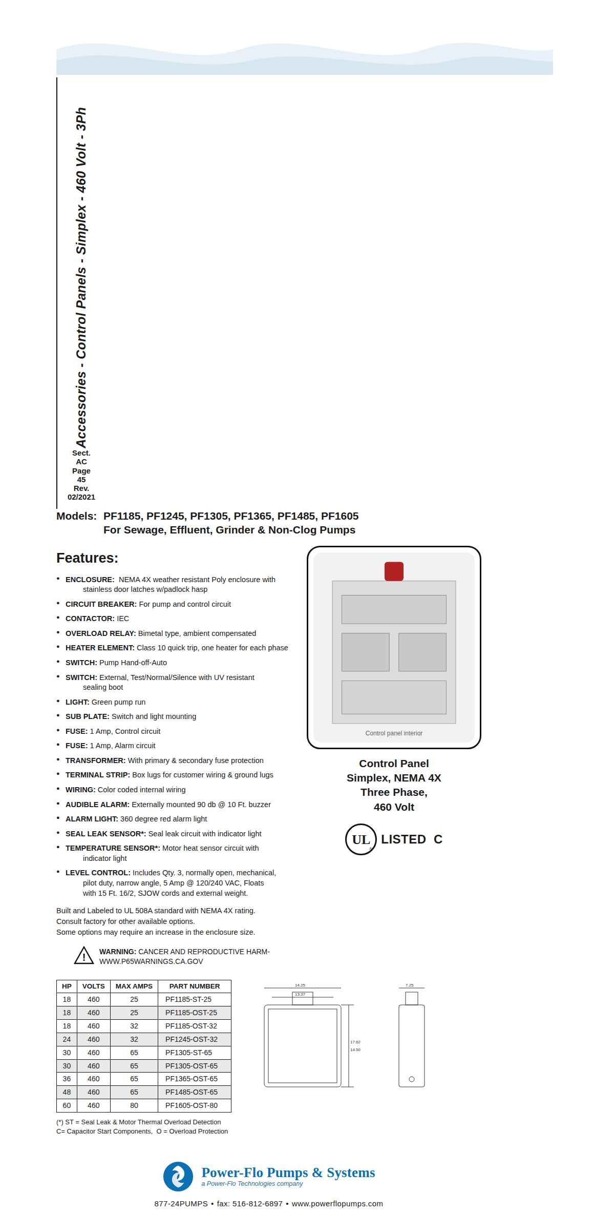Accessories - Control Panels - Simplex - 460 Volt - 3Ph
Sect.
AC
Page
45
Rev.
02/2021
Models: PF1185, PF1245, PF1305, PF1365, PF1485, PF1605 For Sewage, Effluent, Grinder & Non-Clog Pumps
Features:
ENCLOSURE: NEMA 4X weather resistant Poly enclosure with stainless door latches w/padlock hasp
CIRCUIT BREAKER: For pump and control circuit
CONTACTOR: IEC
OVERLOAD RELAY: Bimetal type, ambient compensated
HEATER ELEMENT: Class 10 quick trip, one heater for each phase
SWITCH: Pump Hand-off-Auto
SWITCH: External, Test/Normal/Silence with UV resistant sealing boot
LIGHT: Green pump run
SUB PLATE: Switch and light mounting
FUSE: 1 Amp, Control circuit
FUSE: 1 Amp, Alarm circuit
TRANSFORMER: With primary & secondary fuse protection
TERMINAL STRIP: Box lugs for customer wiring & ground lugs
WIRING: Color coded internal wiring
AUDIBLE ALARM: Externally mounted 90 db @ 10 Ft. buzzer
ALARM LIGHT: 360 degree red alarm light
SEAL LEAK SENSOR*: Seal leak circuit with indicator light
TEMPERATURE SENSOR*: Motor heat sensor circuit with indicator light
LEVEL CONTROL: Includes Qty. 3, normally open, mechanical, pilot duty, narrow angle, 5 Amp @ 120/240 VAC, Floats with 15 Ft. 16/2, SJOW cords and external weight.
Built and Labeled to UL 508A standard with NEMA 4X rating.
Consult factory for other available options.
Some options may require an increase in the enclosure size.
!
WARNING: CANCER AND REPRODUCTIVE HARM-
WWW.P65WARNINGS.CA.GOV
Control Panel
Simplex, NEMA 4X
Three Phase,
460 Volt
UL®
LISTED C
| HP | VOLTS | MAX AMPS | PART NUMBER |
| --- | --- | --- | --- |
| 18 | 460 | 25 | PF1185-ST-25 |
| 18 | 460 | 25 | PF1185-OST-25 |
| 18 | 460 | 32 | PF1185-OST-32 |
| 24 | 460 | 32 | PF1245-OST-32 |
| 30 | 460 | 65 | PF1305-ST-65 |
| 30 | 460 | 65 | PF1305-OST-65 |
| 36 | 460 | 65 | PF1365-OST-65 |
| 48 | 460 | 65 | PF1485-OST-65 |
| 60 | 460 | 80 | PF1605-OST-80 |
(*) ST = Seal Leak & Motor Thermal Overload Detection
C= Capacitor Start Components, O = Overload Protection
Power-Flo Pumps & Systems
a Power-Flo Technologies company
877-24PUMPS•fax: 516-812-6897•www.powerflopumps.com